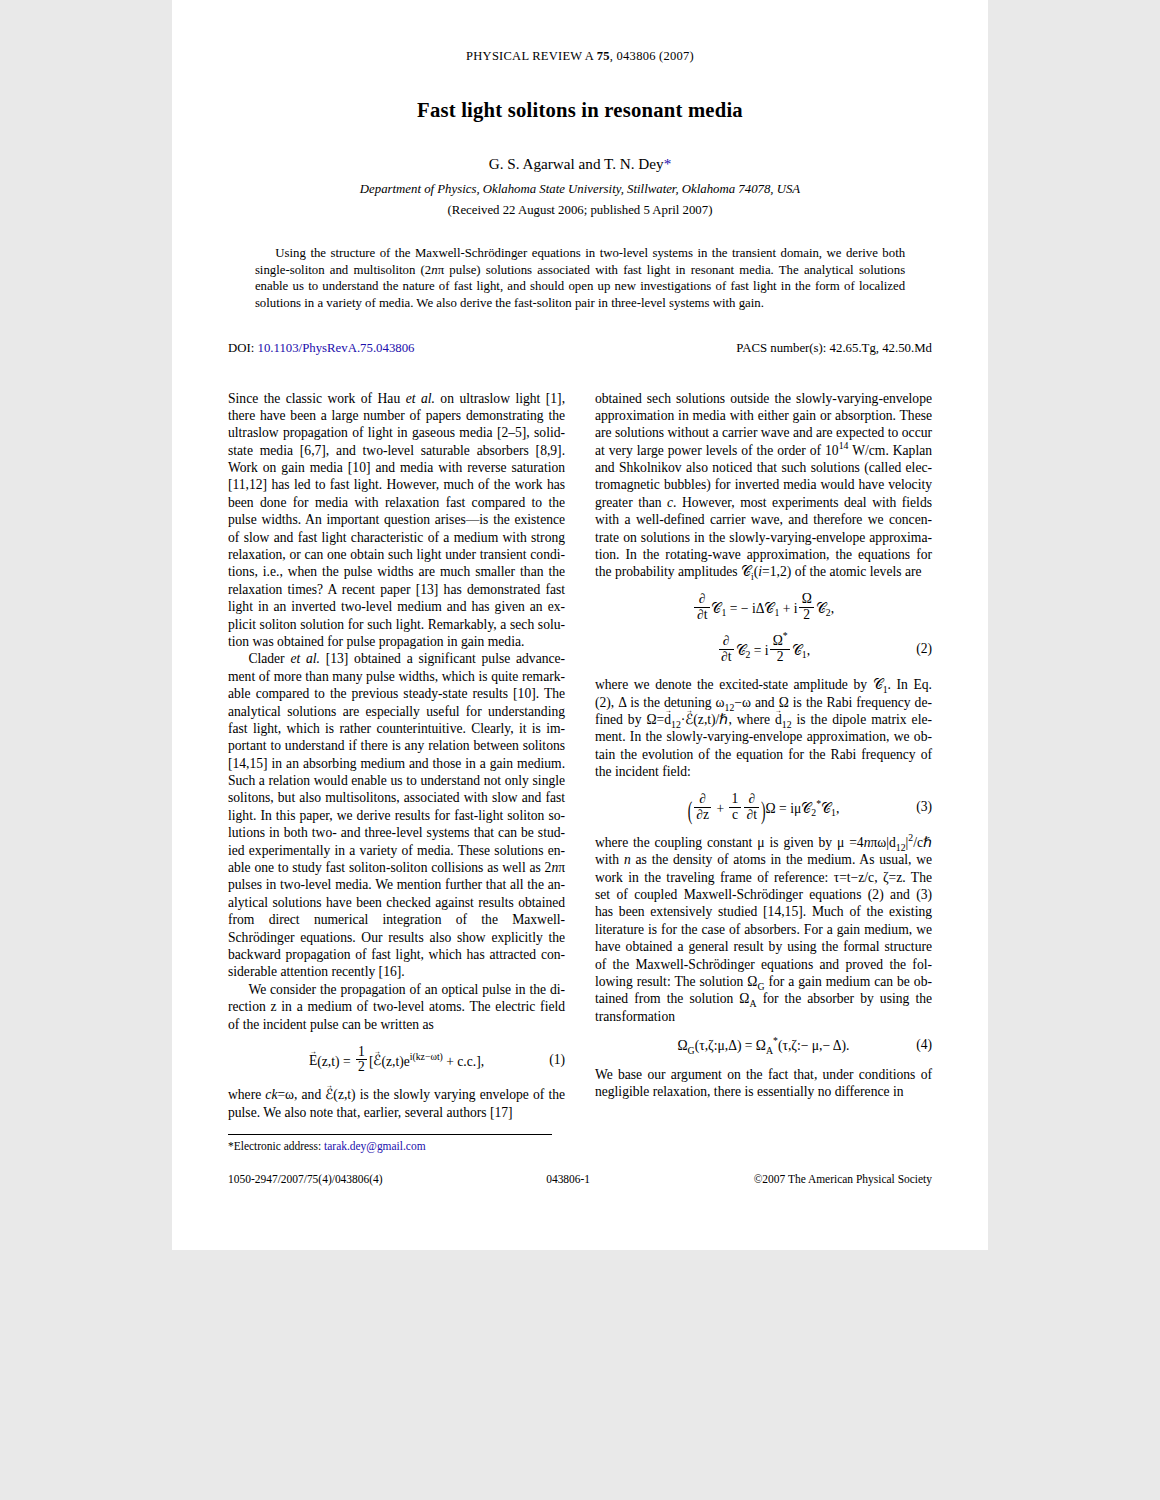PHYSICAL REVIEW A 75, 043806 (2007)
Fast light solitons in resonant media
G. S. Agarwal and T. N. Dey*
Department of Physics, Oklahoma State University, Stillwater, Oklahoma 74078, USA
(Received 22 August 2006; published 5 April 2007)
Using the structure of the Maxwell-Schrödinger equations in two-level systems in the transient domain, we derive both single-soliton and multisoliton (2nπ pulse) solutions associated with fast light in resonant media. The analytical solutions enable us to understand the nature of fast light, and should open up new investigations of fast light in the form of localized solutions in a variety of media. We also derive the fast-soliton pair in three-level systems with gain.
DOI: 10.1103/PhysRevA.75.043806 PACS number(s): 42.65.Tg, 42.50.Md
Since the classic work of Hau et al. on ultraslow light [1], there have been a large number of papers demonstrating the ultraslow propagation of light in gaseous media [2–5], solid-state media [6,7], and two-level saturable absorbers [8,9]. Work on gain media [10] and media with reverse saturation [11,12] has led to fast light. However, much of the work has been done for media with relaxation fast compared to the pulse widths. An important question arises—is the existence of slow and fast light characteristic of a medium with strong relaxation, or can one obtain such light under transient conditions, i.e., when the pulse widths are much smaller than the relaxation times? A recent paper [13] has demonstrated fast light in an inverted two-level medium and has given an explicit soliton solution for such light. Remarkably, a sech solution was obtained for pulse propagation in gain media.
Clader et al. [13] obtained a significant pulse advancement of more than many pulse widths, which is quite remarkable compared to the previous steady-state results [10]. The analytical solutions are especially useful for understanding fast light, which is rather counterintuitive. Clearly, it is important to understand if there is any relation between solitons [14,15] in an absorbing medium and those in a gain medium. Such a relation would enable us to understand not only single solitons, but also multisolitons, associated with slow and fast light. In this paper, we derive results for fast-light soliton solutions in both two- and three-level systems that can be studied experimentally in a variety of media. These solutions enable one to study fast soliton-soliton collisions as well as 2nπ pulses in two-level media. We mention further that all the analytical solutions have been checked against results obtained from direct numerical integration of the Maxwell-Schrödinger equations. Our results also show explicitly the backward propagation of fast light, which has attracted considerable attention recently [16].
We consider the propagation of an optical pulse in the direction z in a medium of two-level atoms. The electric field of the incident pulse can be written as
E(z,t) = 12[ℰ(z,t)ei(kz−ωt) + c.c.], (1)
where ck=ω, and ℰ(z,t) is the slowly varying envelope of the pulse. We also note that, earlier, several authors [17]
obtained sech solutions outside the slowly-varying-envelope approximation in media with either gain or absorption. These are solutions without a carrier wave and are expected to occur at very large power levels of the order of 1014 W/cm. Kaplan and Shkolnikov also noticed that such solutions (called electromagnetic bubbles) for inverted media would have velocity greater than c. However, most experiments deal with fields with a well-defined carrier wave, and therefore we concentrate on solutions in the slowly-varying-envelope approximation. In the rotating-wave approximation, the equations for the probability amplitudes 𝒞i(i=1,2) of the atomic levels are
∂∂t 𝒞1 = − iΔ𝒞1 + iΩ 2 𝒞2,
∂∂t 𝒞2 = iΩ*2 𝒞1, (2)
where we denote the excited-state amplitude by 𝒞1. In Eq. (2), Δ is the detuning ω12−ω and Ω is the Rabi frequency defined by Ω=d12·ℰ(z,t)/ℏ, where d12 is the dipole matrix element. In the slowly-varying-envelope approximation, we obtain the evolution of the equation for the Rabi frequency of the incident field:
(∂∂z + 1 c∂∂t) Ω = iμ𝒞2*𝒞1, (3)
where the coupling constant μ is given by μ =4nπω|d12|2/cℏ with n as the density of atoms in the medium. As usual, we work in the traveling frame of reference: τ=t−z/c, ζ=z. The set of coupled Maxwell-Schrödinger equations (2) and (3) has been extensively studied [14,15]. Much of the existing literature is for the case of absorbers. For a gain medium, we have obtained a general result by using the formal structure of the Maxwell-Schrödinger equations and proved the following result: The solution ΩG for a gain medium can be obtained from the solution ΩA for the absorber by using the transformation
ΩG(τ,ζ:μ,Δ) = ΩA*(τ,ζ:− μ,− Δ). (4)
We base our argument on the fact that, under conditions of negligible relaxation, there is essentially no difference in
*Electronic address: tarak.dey@gmail.com
1050-2947/2007/75(4)/043806(4) 043806-1 ©2007 The American Physical Society